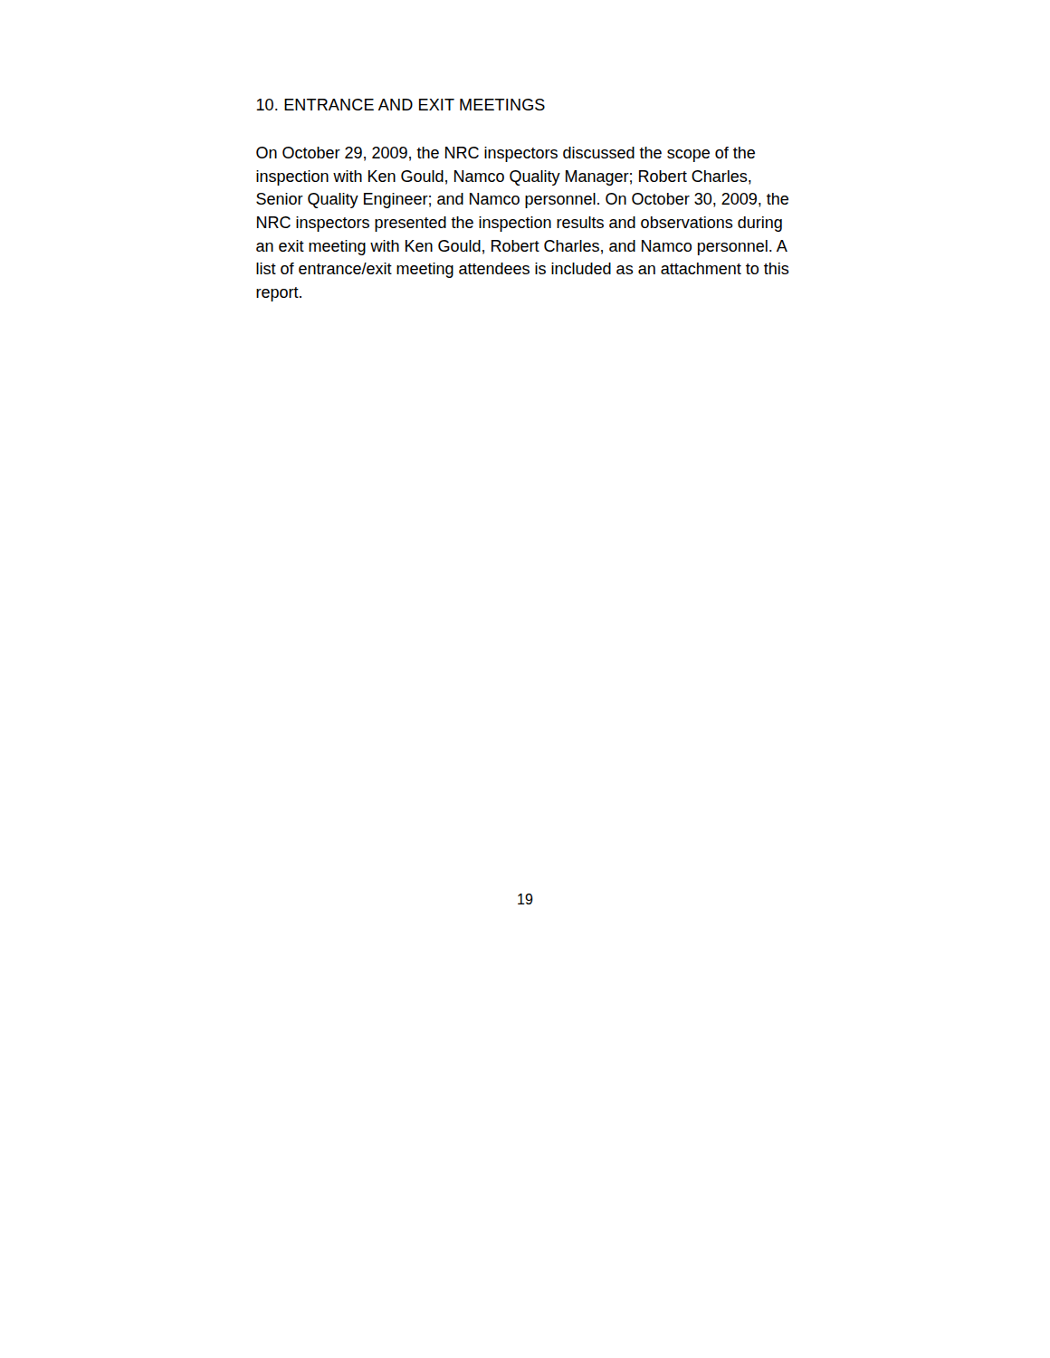10. ENTRANCE AND EXIT MEETINGS
On October 29, 2009, the NRC inspectors discussed the scope of the inspection with Ken Gould, Namco Quality Manager; Robert Charles, Senior Quality Engineer; and Namco personnel. On October 30, 2009, the NRC inspectors presented the inspection results and observations during an exit meeting with Ken Gould, Robert Charles, and Namco personnel. A list of entrance/exit meeting attendees is included as an attachment to this report.
19